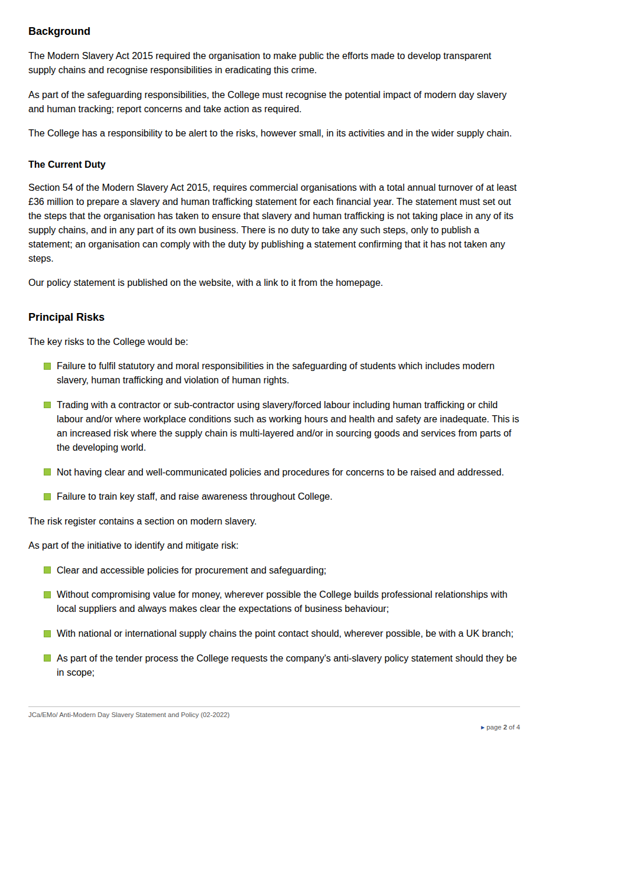Background
The Modern Slavery Act 2015 required the organisation to make public the efforts made to develop transparent supply chains and recognise responsibilities in eradicating this crime.
As part of the safeguarding responsibilities, the College must recognise the potential impact of modern day slavery and human tracking; report concerns and take action as required.
The College has a responsibility to be alert to the risks, however small, in its activities and in the wider supply chain.
The Current Duty
Section 54 of the Modern Slavery Act 2015, requires commercial organisations with a total annual turnover of at least £36 million to prepare a slavery and human trafficking statement for each financial year. The statement must set out the steps that the organisation has taken to ensure that slavery and human trafficking is not taking place in any of its supply chains, and in any part of its own business. There is no duty to take any such steps, only to publish a statement; an organisation can comply with the duty by publishing a statement confirming that it has not taken any steps.
Our policy statement is published on the website, with a link to it from the homepage.
Principal Risks
The key risks to the College would be:
Failure to fulfil statutory and moral responsibilities in the safeguarding of students which includes modern slavery, human trafficking and violation of human rights.
Trading with a contractor or sub-contractor using slavery/forced labour including human trafficking or child labour and/or where workplace conditions such as working hours and health and safety are inadequate. This is an increased risk where the supply chain is multi-layered and/or in sourcing goods and services from parts of the developing world.
Not having clear and well-communicated policies and procedures for concerns to be raised and addressed.
Failure to train key staff, and raise awareness throughout College.
The risk register contains a section on modern slavery.
As part of the initiative to identify and mitigate risk:
Clear and accessible policies for procurement and safeguarding;
Without compromising value for money, wherever possible the College builds professional relationships with local suppliers and always makes clear the expectations of business behaviour;
With national or international supply chains the point contact should, wherever possible, be with a UK branch;
As part of the tender process the College requests the company's anti-slavery policy statement should they be in scope;
JCa/EMo/ Anti-Modern Day Slavery Statement and Policy (02-2022) ▸ page 2 of 4